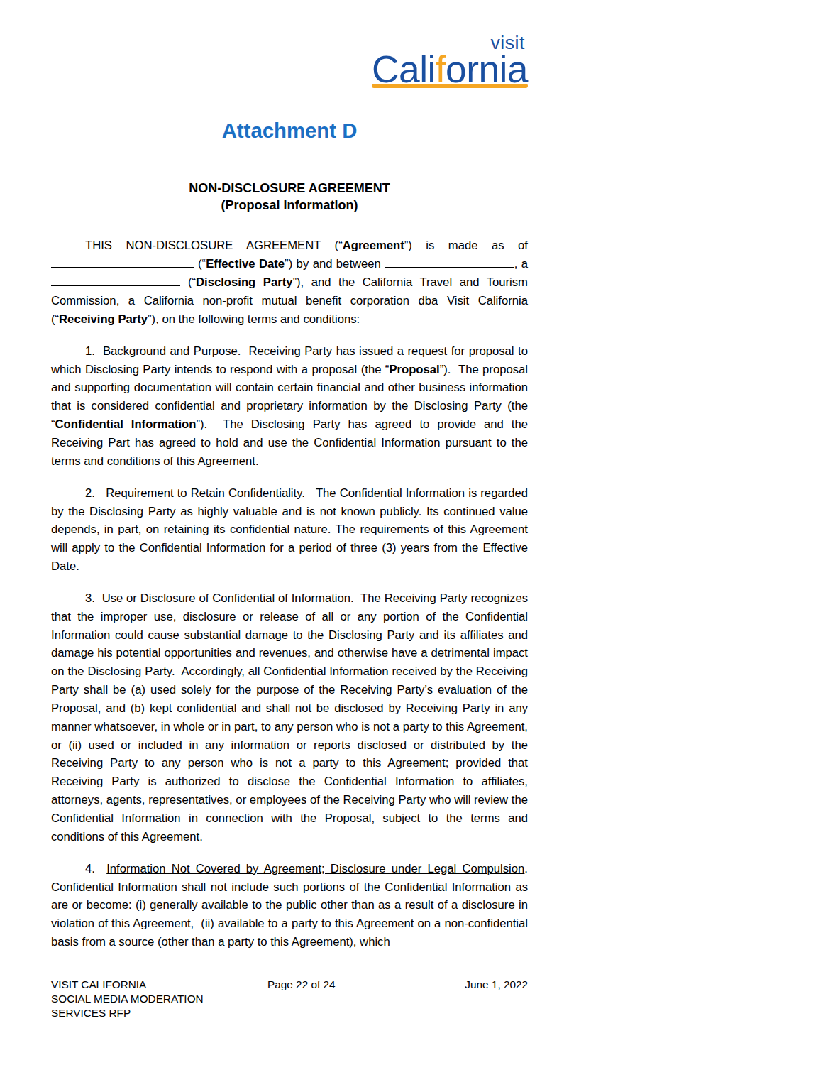visit California
Attachment D
NON-DISCLOSURE AGREEMENT (Proposal Information)
THIS NON-DISCLOSURE AGREEMENT (“Agreement”) is made as of (“Effective Date”) by and between , a (“Disclosing Party”), and the California Travel and Tourism Commission, a California non-profit mutual benefit corporation dba Visit California (“Receiving Party”), on the following terms and conditions:
1. Background and Purpose. Receiving Party has issued a request for proposal to which Disclosing Party intends to respond with a proposal (the “Proposal”). The proposal and supporting documentation will contain certain financial and other business information that is considered confidential and proprietary information by the Disclosing Party (the “Confidential Information”). The Disclosing Party has agreed to provide and the Receiving Part has agreed to hold and use the Confidential Information pursuant to the terms and conditions of this Agreement.
2. Requirement to Retain Confidentiality. The Confidential Information is regarded by the Disclosing Party as highly valuable and is not known publicly. Its continued value depends, in part, on retaining its confidential nature. The requirements of this Agreement will apply to the Confidential Information for a period of three (3) years from the Effective Date.
3. Use or Disclosure of Confidential of Information. The Receiving Party recognizes that the improper use, disclosure or release of all or any portion of the Confidential Information could cause substantial damage to the Disclosing Party and its affiliates and damage his potential opportunities and revenues, and otherwise have a detrimental impact on the Disclosing Party. Accordingly, all Confidential Information received by the Receiving Party shall be (a) used solely for the purpose of the Receiving Party’s evaluation of the Proposal, and (b) kept confidential and shall not be disclosed by Receiving Party in any manner whatsoever, in whole or in part, to any person who is not a party to this Agreement, or (ii) used or included in any information or reports disclosed or distributed by the Receiving Party to any person who is not a party to this Agreement; provided that Receiving Party is authorized to disclose the Confidential Information to affiliates, attorneys, agents, representatives, or employees of the Receiving Party who will review the Confidential Information in connection with the Proposal, subject to the terms and conditions of this Agreement.
4. Information Not Covered by Agreement; Disclosure under Legal Compulsion. Confidential Information shall not include such portions of the Confidential Information as are or become: (i) generally available to the public other than as a result of a disclosure in violation of this Agreement, (ii) available to a party to this Agreement on a non-confidential basis from a source (other than a party to this Agreement), which
| VISIT CALIFORNIA | Page 22 of 24 | June 1, 2022 |
| SOCIAL MEDIA MODERATION SERVICES RFP | | |